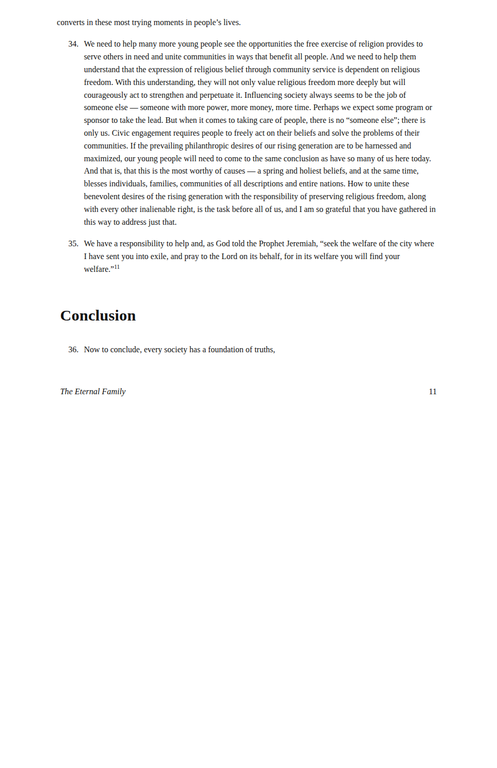converts in these most trying moments in people’s lives.
We need to help many more young people see the opportunities the free exercise of religion provides to serve others in need and unite communities in ways that benefit all people. And we need to help them understand that the expression of religious belief through community service is dependent on religious freedom. With this understanding, they will not only value religious freedom more deeply but will courageously act to strengthen and perpetuate it. Influencing society always seems to be the job of someone else — someone with more power, more money, more time. Perhaps we expect some program or sponsor to take the lead. But when it comes to taking care of people, there is no “someone else”; there is only us. Civic engagement requires people to freely act on their beliefs and solve the problems of their communities. If the prevailing philanthropic desires of our rising generation are to be harnessed and maximized, our young people will need to come to the same conclusion as have so many of us here today. And that is, that this is the most worthy of causes — a spring and holiest beliefs, and at the same time, blesses individuals, families, communities of all descriptions and entire nations. How to unite these benevolent desires of the rising generation with the responsibility of preserving religious freedom, along with every other inalienable right, is the task before all of us, and I am so grateful that you have gathered in this way to address just that.
We have a responsibility to help and, as God told the Prophet Jeremiah, “seek the welfare of the city where I have sent you into exile, and pray to the Lord on its behalf, for in its welfare you will find your welfare.”11
Conclusion
Now to conclude, every society has a foundation of truths,
The Eternal Family 11